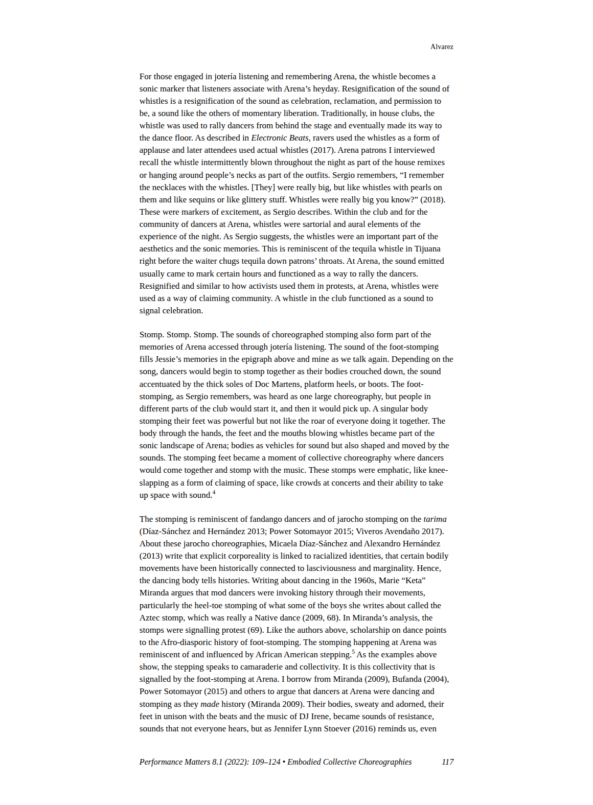Alvarez
For those engaged in jotería listening and remembering Arena, the whistle becomes a sonic marker that listeners associate with Arena’s heyday. Resignification of the sound of whistles is a resignification of the sound as celebration, reclamation, and permission to be, a sound like the others of momentary liberation. Traditionally, in house clubs, the whistle was used to rally dancers from behind the stage and eventually made its way to the dance floor. As described in Electronic Beats, ravers used the whistles as a form of applause and later attendees used actual whistles (2017). Arena patrons I interviewed recall the whistle intermittently blown throughout the night as part of the house remixes or hanging around people’s necks as part of the outfits. Sergio remembers, “I remember the necklaces with the whistles. [They] were really big, but like whistles with pearls on them and like sequins or like glittery stuff. Whistles were really big you know?” (2018). These were markers of excitement, as Sergio describes. Within the club and for the community of dancers at Arena, whistles were sartorial and aural elements of the experience of the night. As Sergio suggests, the whistles were an important part of the aesthetics and the sonic memories. This is reminiscent of the tequila whistle in Tijuana right before the waiter chugs tequila down patrons’ throats. At Arena, the sound emitted usually came to mark certain hours and functioned as a way to rally the dancers. Resignified and similar to how activists used them in protests, at Arena, whistles were used as a way of claiming community. A whistle in the club functioned as a sound to signal celebration.
Stomp. Stomp. Stomp. The sounds of choreographed stomping also form part of the memories of Arena accessed through jotería listening. The sound of the foot-stomping fills Jessie’s memories in the epigraph above and mine as we talk again. Depending on the song, dancers would begin to stomp together as their bodies crouched down, the sound accentuated by the thick soles of Doc Martens, platform heels, or boots. The foot-stomping, as Sergio remembers, was heard as one large choreography, but people in different parts of the club would start it, and then it would pick up. A singular body stomping their feet was powerful but not like the roar of everyone doing it together. The body through the hands, the feet and the mouths blowing whistles became part of the sonic landscape of Arena; bodies as vehicles for sound but also shaped and moved by the sounds. The stomping feet became a moment of collective choreography where dancers would come together and stomp with the music. These stomps were emphatic, like knee-slapping as a form of claiming of space, like crowds at concerts and their ability to take up space with sound.4
The stomping is reminiscent of fandango dancers and of jarocho stomping on the tarima (Díaz-Sánchez and Hernández 2013; Power Sotomayor 2015; Viveros Avendaño 2017). About these jarocho choreographies, Micaela Díaz-Sánchez and Alexandro Hernández (2013) write that explicit corporeality is linked to racialized identities, that certain bodily movements have been historically connected to lasciviousness and marginality. Hence, the dancing body tells histories. Writing about dancing in the 1960s, Marie “Keta” Miranda argues that mod dancers were invoking history through their movements, particularly the heel-toe stomping of what some of the boys she writes about called the Aztec stomp, which was really a Native dance (2009, 68). In Miranda’s analysis, the stomps were signalling protest (69). Like the authors above, scholarship on dance points to the Afro-diasporic history of foot-stomping. The stomping happening at Arena was reminiscent of and influenced by African American stepping.5 As the examples above show, the stepping speaks to camaraderie and collectivity. It is this collectivity that is signalled by the foot-stomping at Arena. I borrow from Miranda (2009), Bufanda (2004), Power Sotomayor (2015) and others to argue that dancers at Arena were dancing and stomping as they made history (Miranda 2009). Their bodies, sweaty and adorned, their feet in unison with the beats and the music of DJ Irene, became sounds of resistance, sounds that not everyone hears, but as Jennifer Lynn Stoever (2016) reminds us, even
Performance Matters 8.1 (2022): 109–124 • Embodied Collective Choreographies 117